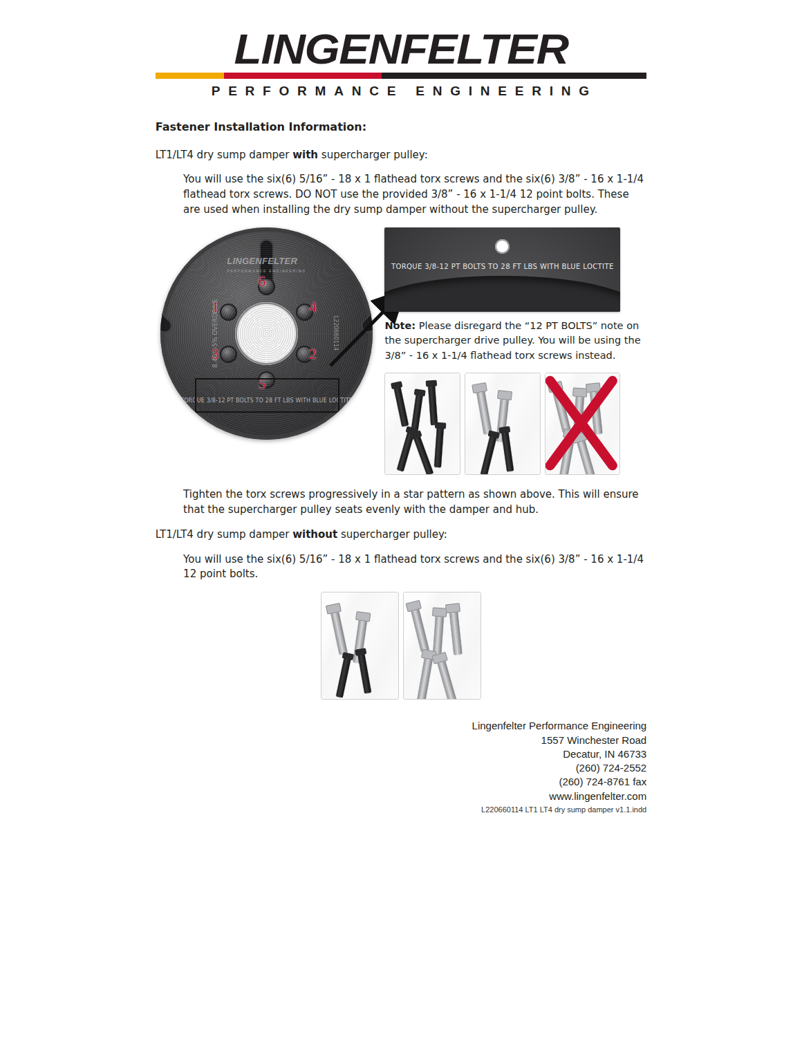LINGENFELTER
PERFORMANCE ENGINEERING
Fastener Installation Information:
LT1/LT4 dry sump damper with supercharger pulley:
You will use the six(6) 5/16” - 18 x 1 flathead torx screws and the six(6) 3/8” - 16 x 1-1/4 flathead torx screws. DO NOT use the provided 3/8” - 16 x 1-1/4 12 point bolts. These are used when installing the dry sump damper without the supercharger pulley.
LINGENFELTERPERFORMANCE ENGINEERING
8.40" -5% OVERDRIVE
L220660114
TORQUE 3/8-12 PT BOLTS TO 28 FT LBS WITH BLUE LOCTITE
1 2 3 4 5 6
TORQUE 3/8-12 PT BOLTS TO 28 FT LBS WITH BLUE LOCTITE
Note: Please disregard the “12 PT BOLTS” note on the supercharger drive pulley. You will be using the 3/8” - 16 x 1-1/4 flathead torx screws instead.
Tighten the torx screws progressively in a star pattern as shown above. This will ensure that the supercharger pulley seats evenly with the damper and hub.
LT1/LT4 dry sump damper without supercharger pulley:
You will use the six(6) 5/16” - 18 x 1 flathead torx screws and the six(6) 3/8” - 16 x 1-1/4 12 point bolts.
Lingenfelter Performance Engineering
1557 Winchester Road
Decatur, IN 46733
(260) 724-2552
(260) 724-8761 fax
www.lingenfelter.com
L220660114 LT1 LT4 dry sump damper v1.1.indd